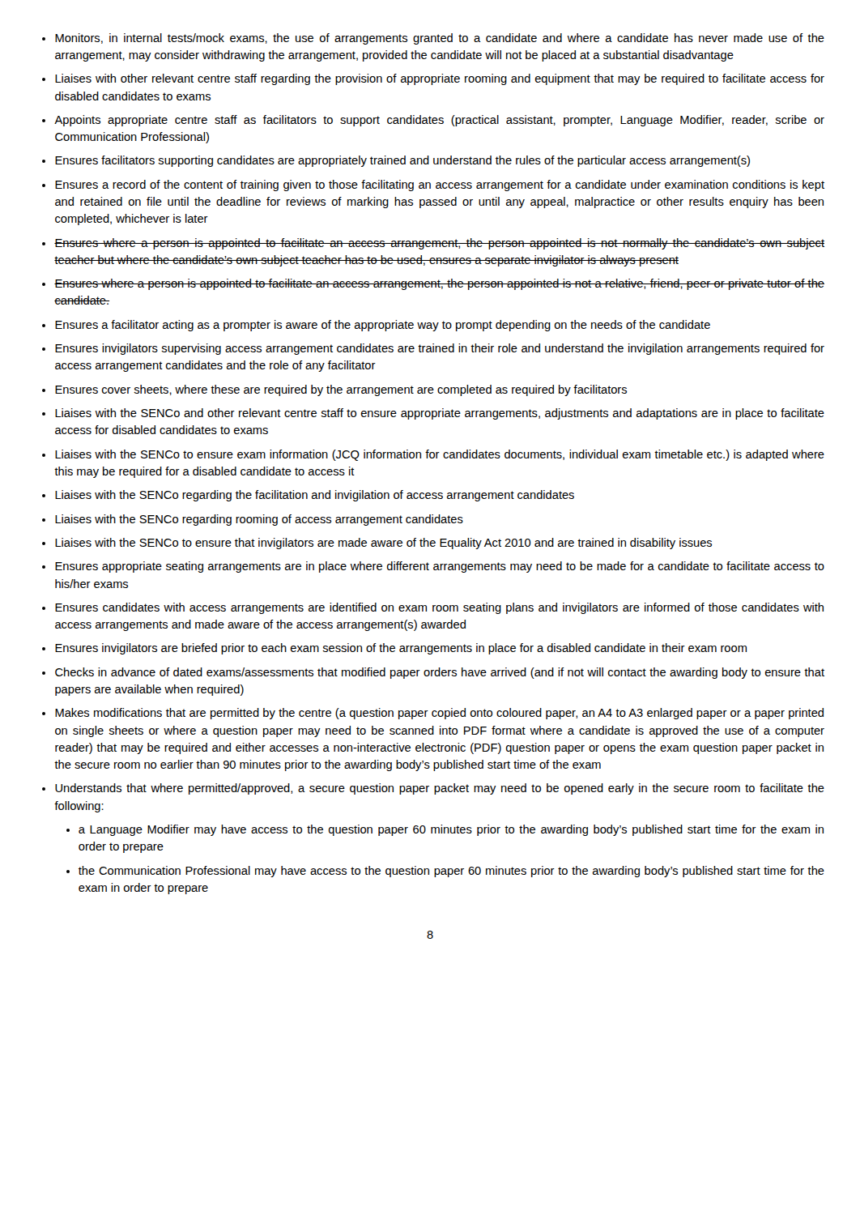Monitors, in internal tests/mock exams, the use of arrangements granted to a candidate and where a candidate has never made use of the arrangement, may consider withdrawing the arrangement, provided the candidate will not be placed at a substantial disadvantage
Liaises with other relevant centre staff regarding the provision of appropriate rooming and equipment that may be required to facilitate access for disabled candidates to exams
Appoints appropriate centre staff as facilitators to support candidates (practical assistant, prompter, Language Modifier, reader, scribe or Communication Professional)
Ensures facilitators supporting candidates are appropriately trained and understand the rules of the particular access arrangement(s)
Ensures a record of the content of training given to those facilitating an access arrangement for a candidate under examination conditions is kept and retained on file until the deadline for reviews of marking has passed or until any appeal, malpractice or other results enquiry has been completed, whichever is later
Ensures where a person is appointed to facilitate an access arrangement, the person appointed is not normally the candidate’s own subject teacher but where the candidate’s own subject teacher has to be used, ensures a separate invigilator is always present
Ensures where a person is appointed to facilitate an access arrangement, the person appointed is not a relative, friend, peer or private tutor of the candidate.
Ensures a facilitator acting as a prompter is aware of the appropriate way to prompt depending on the needs of the candidate
Ensures invigilators supervising access arrangement candidates are trained in their role and understand the invigilation arrangements required for access arrangement candidates and the role of any facilitator
Ensures cover sheets, where these are required by the arrangement are completed as required by facilitators
Liaises with the SENCo and other relevant centre staff to ensure appropriate arrangements, adjustments and adaptations are in place to facilitate access for disabled candidates to exams
Liaises with the SENCo to ensure exam information (JCQ information for candidates documents, individual exam timetable etc.) is adapted where this may be required for a disabled candidate to access it
Liaises with the SENCo regarding the facilitation and invigilation of access arrangement candidates
Liaises with the SENCo regarding rooming of access arrangement candidates
Liaises with the SENCo to ensure that invigilators are made aware of the Equality Act 2010 and are trained in disability issues
Ensures appropriate seating arrangements are in place where different arrangements may need to be made for a candidate to facilitate access to his/her exams
Ensures candidates with access arrangements are identified on exam room seating plans and invigilators are informed of those candidates with access arrangements and made aware of the access arrangement(s) awarded
Ensures invigilators are briefed prior to each exam session of the arrangements in place for a disabled candidate in their exam room
Checks in advance of dated exams/assessments that modified paper orders have arrived (and if not will contact the awarding body to ensure that papers are available when required)
Makes modifications that are permitted by the centre (a question paper copied onto coloured paper, an A4 to A3 enlarged paper or a paper printed on single sheets or where a question paper may need to be scanned into PDF format where a candidate is approved the use of a computer reader) that may be required and either accesses a non-interactive electronic (PDF) question paper or opens the exam question paper packet in the secure room no earlier than 90 minutes prior to the awarding body’s published start time of the exam
Understands that where permitted/approved, a secure question paper packet may need to be opened early in the secure room to facilitate the following:
a Language Modifier may have access to the question paper 60 minutes prior to the awarding body’s published start time for the exam in order to prepare
the Communication Professional may have access to the question paper 60 minutes prior to the awarding body’s published start time for the exam in order to prepare
8